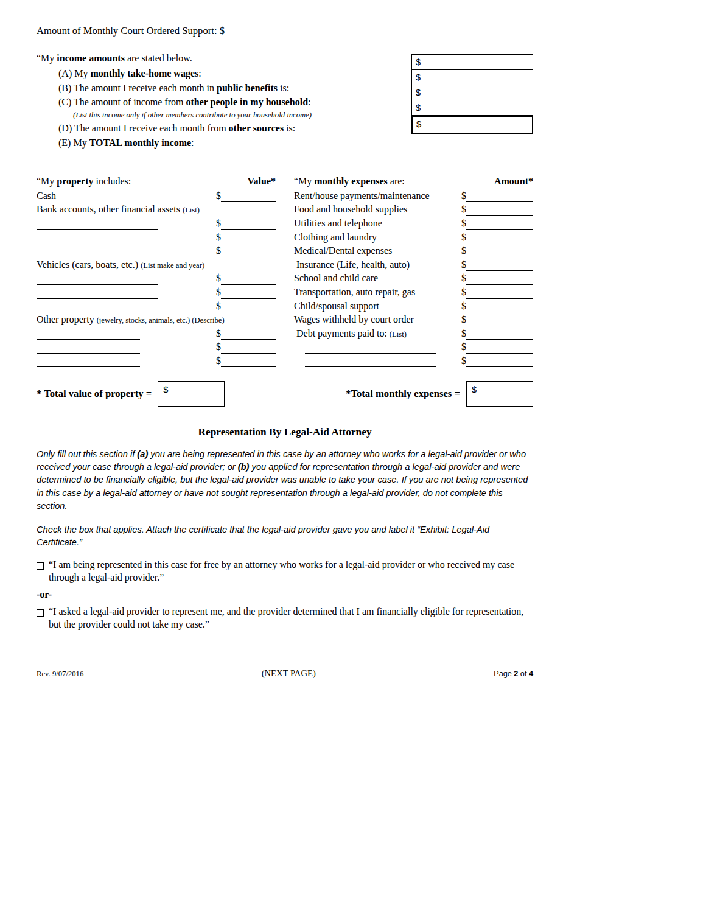Amount of Monthly Court Ordered Support: $_______________________________________________________
“My income amounts are stated below.
(A) My monthly take-home wages:
(B) The amount I receive each month in public benefits is:
(C) The amount of income from other people in my household:
(List this income only if other members contribute to your household income)
(D) The amount I receive each month from other sources is:
(E) My TOTAL monthly income:
$
$
$
$
$
“My property includes: Value*
Cash $
Bank accounts, other financial assets (List)
$
$
$
Vehicles (cars, boats, etc.) (List make and year)
$
$
$
Other property (jewelry, stocks, animals, etc.) (Describe)
$
$
$
“My monthly expenses are: Amount*
Rent/house payments/maintenance $
Food and household supplies $
Utilities and telephone $
Clothing and laundry $
Medical/Dental expenses $
Insurance (Life, health, auto) $
School and child care $
Transportation, auto repair, gas $
Child/spousal support $
Wages withheld by court order $
Debt payments paid to: (List) $
$
$
* Total value of property =
$
*Total monthly expenses =
$
Representation By Legal-Aid Attorney
Only fill out this section if (a) you are being represented in this case by an attorney who works for a legal-aid provider or who received your case through a legal-aid provider; or (b) you applied for representation through a legal-aid provider and were determined to be financially eligible, but the legal-aid provider was unable to take your case. If you are not being represented in this case by a legal-aid attorney or have not sought representation through a legal-aid provider, do not complete this section.
Check the box that applies. Attach the certificate that the legal-aid provider gave you and label it “Exhibit: Legal-Aid Certificate.”
“I am being represented in this case for free by an attorney who works for a legal-aid provider or who received my case through a legal-aid provider.”
-or-
“I asked a legal-aid provider to represent me, and the provider determined that I am financially eligible for representation, but the provider could not take my case.”
Rev. 9/07/2016
(NEXT PAGE)
Page 2 of 4